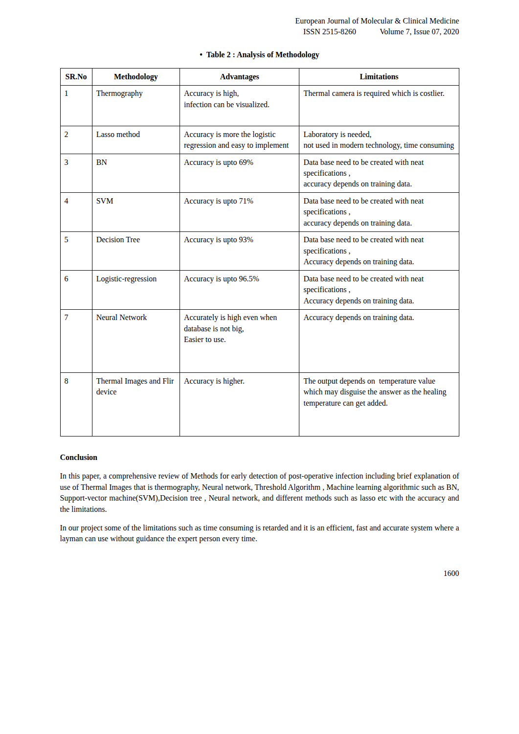European Journal of Molecular & Clinical Medicine ISSN 2515-8260 Volume 7, Issue 07, 2020
Table 2 : Analysis of Methodology
| SR.No | Methodology | Advantages | Limitations |
| --- | --- | --- | --- |
| 1 | Thermography | Accuracy is high, infection can be visualized. | Thermal camera is required which is costlier. |
| 2 | Lasso method | Accuracy is more the logistic regression and easy to implement | Laboratory is needed, not used in modern technology, time consuming |
| 3 | BN | Accuracy is upto 69% | Data base need to be created with neat specifications , accuracy depends on training data. |
| 4 | SVM | Accuracy is upto 71% | Data base need to be created with neat specifications , accuracy depends on training data. |
| 5 | Decision Tree | Accuracy is upto 93% | Data base need to be created with neat specifications , Accuracy depends on training data. |
| 6 | Logistic-regression | Accuracy is upto 96.5% | Data base need to be created with neat specifications , Accuracy depends on training data. |
| 7 | Neural Network | Accurately is high even when database is not big, Easier to use. | Accuracy depends on training data. |
| 8 | Thermal Images and Flir device | Accuracy is higher. | The output depends on temperature value which may disguise the answer as the healing temperature can get added. |
Conclusion
In this paper, a comprehensive review of Methods for early detection of post-operative infection including brief explanation of use of Thermal Images that is thermography, Neural network, Threshold Algorithm , Machine learning algorithmic such as BN, Support-vector machine(SVM),Decision tree , Neural network, and different methods such as lasso etc with the accuracy and the limitations.
In our project some of the limitations such as time consuming is retarded and it is an efficient, fast and accurate system where a layman can use without guidance the expert person every time.
1600